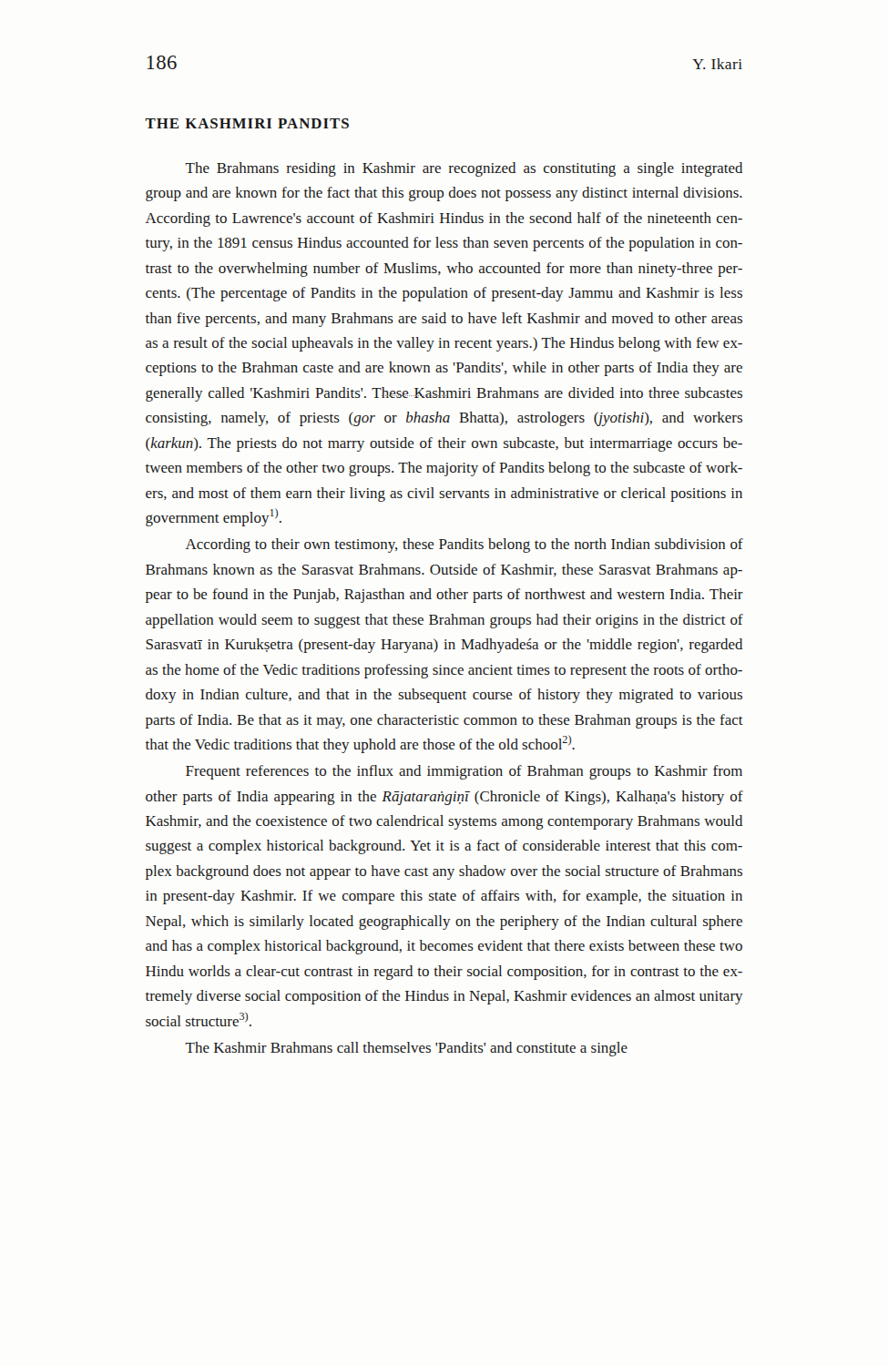186 Y. Ikari
The Kashmiri Pandits
The Brahmans residing in Kashmir are recognized as constituting a single integrated group and are known for the fact that this group does not possess any distinct internal divisions. According to Lawrence's account of Kashmiri Hindus in the second half of the nineteenth century, in the 1891 census Hindus accounted for less than seven percents of the population in contrast to the overwhelming number of Muslims, who accounted for more than ninety-three percents. (The percentage of Pandits in the population of present-day Jammu and Kashmir is less than five percents, and many Brahmans are said to have left Kashmir and moved to other areas as a result of the social upheavals in the valley in recent years.) The Hindus belong with few exceptions to the Brahman caste and are known as 'Pandits', while in other parts of India they are generally called 'Kashmiri Pandits'. These Kashmiri Brahmans are divided into three subcastes consisting, namely, of priests (gor or bhasha Bhatta), astrologers (jyotishi), and workers (karkun). The priests do not marry outside of their own subcaste, but intermarriage occurs between members of the other two groups. The majority of Pandits belong to the subcaste of workers, and most of them earn their living as civil servants in administrative or clerical positions in government employ1).
According to their own testimony, these Pandits belong to the north Indian subdivision of Brahmans known as the Sarasvat Brahmans. Outside of Kashmir, these Sarasvat Brahmans appear to be found in the Punjab, Rajasthan and other parts of northwest and western India. Their appellation would seem to suggest that these Brahman groups had their origins in the district of Sarasvatī in Kurukṣetra (present-day Haryana) in Madhyadeśa or the 'middle region', regarded as the home of the Vedic traditions professing since ancient times to represent the roots of orthodoxy in Indian culture, and that in the subsequent course of history they migrated to various parts of India. Be that as it may, one characteristic common to these Brahman groups is the fact that the Vedic traditions that they uphold are those of the old school2).
Frequent references to the influx and immigration of Brahman groups to Kashmir from other parts of India appearing in the Rājataraṅgiṇī (Chronicle of Kings), Kalhaṇa's history of Kashmir, and the coexistence of two calendrical systems among contemporary Brahmans would suggest a complex historical background. Yet it is a fact of considerable interest that this complex background does not appear to have cast any shadow over the social structure of Brahmans in present-day Kashmir. If we compare this state of affairs with, for example, the situation in Nepal, which is similarly located geographically on the periphery of the Indian cultural sphere and has a complex historical background, it becomes evident that there exists between these two Hindu worlds a clear-cut contrast in regard to their social composition, for in contrast to the extremely diverse social composition of the Hindus in Nepal, Kashmir evidences an almost unitary social structure3).
The Kashmir Brahmans call themselves 'Pandits' and constitute a single